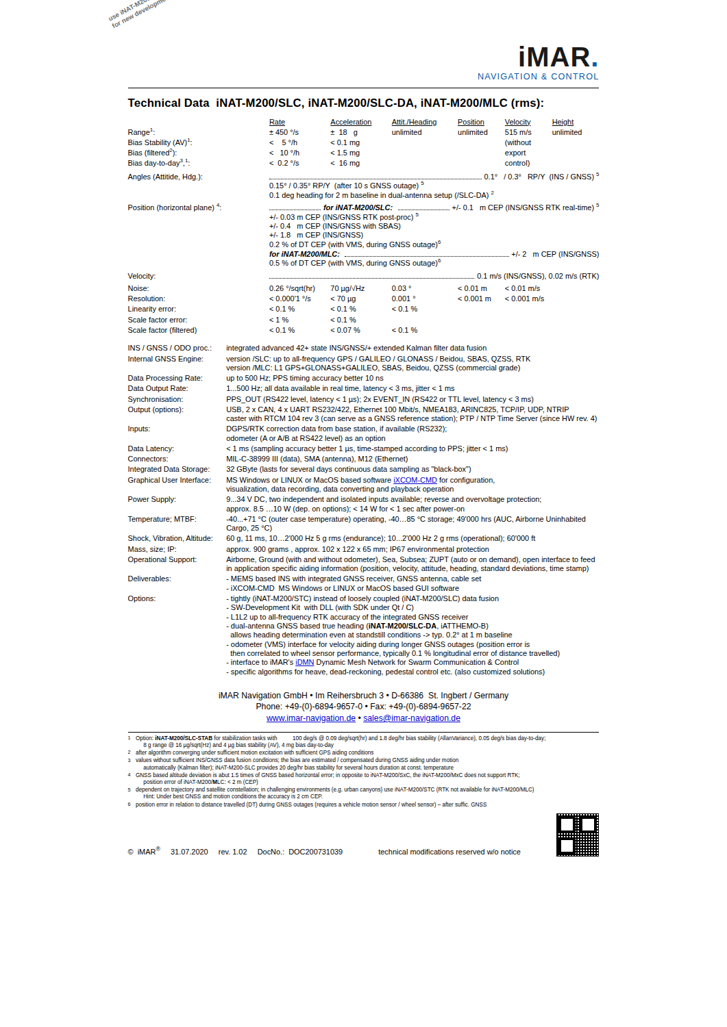use iNAT-M200/SLD
for new developments
iMAR.
NAVIGATION & CONTROL
Technical Data iNAT-M200/SLC, iNAT-M200/SLC-DA, iNAT-M200/MLC (rms):
| | Rate | Acceleration | Attit./Heading | Position | Velocity | Height |
| Range 1 : | ± 450 °/s | ± 18 g | unlimited | unlimited | 515 m/s | unlimited |
| Bias Stability (AV) 1 : | < 5 °/h | < 0.1 mg | | | (without | |
| Bias (filtered 2 ): | < 10 °/h | < 1.5 mg | | | export | |
| Bias day-to-day 3 , 1 : | < 0.2 °/s | < 16 mg | | | control) | |
Angles (Attitide, Hdg.):
0.1° / 0.3° RP/Y (INS / GNSS) 5
0.15° / 0.35° RP/Y (after 10 s GNSS outage) 5
0.1 deg heading for 2 m baseline in dual-antenna setup (/SLC-DA) 2
Position (horizontal plane) 4:
for iNAT-M200/SLC:
+/- 0.1 m CEP (INS/GNSS RTK real-time) 5
+/- 0.03 m CEP (INS/GNSS RTK post-proc) 5
+/- 0.4 m CEP (INS/GNSS with SBAS)
+/- 1.8 m CEP (INS/GNSS)
0.2 % of DT CEP (with VMS, during GNSS outage)6
for iNAT-M200/MLC:
+/- 2 m CEP (INS/GNSS)
0.5 % of DT CEP (with VMS, during GNSS outage)6
Velocity:
0.1 m/s (INS/GNSS), 0.02 m/s (RTK)
| Noise: | 0.26 °/sqrt(hr) | 70 µg/√Hz | 0.03 ° | < 0.01 m | < 0.01 m/s | |
| Resolution: | < 0.000'1 °/s | < 70 µg | 0.001 ° | < 0.001 m | < 0.001 m/s | |
| Linearity error: | < 0.1 % | < 0.1 % | < 0.1 % | | | |
| Scale factor error: | < 1 % | < 0.1 % | | | | |
| Scale factor (filtered) | < 0.1 % | < 0.07 % | < 0.1 % | | | |
INS / GNSS / ODO proc.:
integrated advanced 42+ state INS/GNSS/+ extended Kalman filter data fusion
Internal GNSS Engine:
version /SLC: up to all-frequency GPS / GALILEO / GLONASS / Beidou, SBAS, QZSS, RTK
version /MLC: L1 GPS+GLONASS+GALILEO, SBAS, Beidou, QZSS (commercial grade)
Data Processing Rate:
up to 500 Hz; PPS timing accuracy better 10 ns
Data Output Rate:
1...500 Hz; all data available in real time, latency < 3 ms, jitter < 1 ms
Synchronisation:
PPS_OUT (RS422 level, latency < 1 µs); 2x EVENT_IN (RS422 or TTL level, latency < 3 ms)
Output (options):
USB, 2 x CAN, 4 x UART RS232/422, Ethernet 100 Mbit/s, NMEA183, ARINC825, TCP/IP, UDP, NTRIP
caster with RTCM 104 rev 3 (can serve as a GNSS reference station); PTP / NTP Time Server (since HW rev. 4)
Inputs:
DGPS/RTK correction data from base station, if available (RS232);
odometer (A or A/B at RS422 level) as an option
Data Latency:
< 1 ms (sampling accuracy better 1 µs, time-stamped according to PPS; jitter < 1 ms)
Connectors:
MIL-C-38999 III (data), SMA (antenna), M12 (Ethernet)
Integrated Data Storage:
32 GByte (lasts for several days continuous data sampling as "black-box")
Graphical User Interface:
MS Windows or LINUX or MacOS based software iXCOM-CMD for configuration,
visualization, data recording, data converting and playback operation
Power Supply:
9...34 V DC, two independent and isolated inputs available; reverse and overvoltage protection;
approx. 8.5 …10 W (dep. on options); < 14 W for < 1 sec after power-on
Temperature; MTBF:
-40...+71 °C (outer case temperature) operating, -40…85 °C storage; 49'000 hrs (AUC, Airborne Uninhabited
Cargo, 25 °C)
Shock, Vibration, Altitude:
60 g, 11 ms, 10…2'000 Hz 5 g rms (endurance); 10...2'000 Hz 2 g rms (operational); 60'000 ft
Mass, size; IP:
approx. 900 grams , approx. 102 x 122 x 65 mm; IP67 environmental protection
Operational Support:
Airborne, Ground (with and without odometer), Sea, Subsea; ZUPT (auto or on demand), open interface to feed
in application specific aiding information (position, velocity, attitude, heading, standard deviations, time stamp)
Deliverables:
- MEMS based INS with integrated GNSS receiver, GNSS antenna, cable set
- iXCOM-CMD MS Windows or LINUX or MacOS based GUI software
Options:
- tightly (iNAT-M200/STC) instead of loosely coupled (iNAT-M200/SLC) data fusion
- SW-Development Kit with DLL (with SDK under Qt / C)
- L1L2 up to all-frequency RTK accuracy of the integrated GNSS receiver
- dual-antenna GNSS based true heading (iNAT-M200/SLC-DA, iATTHEMO-B)
allows heading determination even at standstill conditions -> typ. 0.2° at 1 m baseline
- odometer (VMS) interface for velocity aiding during longer GNSS outages (position error is
then correlated to wheel sensor performance, typically 0.1 % longitudinal error of distance travelled)
- interface to iMAR's iDMN Dynamic Mesh Network for Swarm Communication & Control
- specific algorithms for heave, dead-reckoning, pedestal control etc. (also customized solutions)
iMAR Navigation GmbH • Im Reihersbruch 3 • D-66386 St. Ingbert / Germany
Phone: +49-(0)-6894-9657-0 • Fax: +49-(0)-6894-9657-22
www.imar-navigation.de • sales@imar-navigation.de
1 Option: iNAT-M200/SLC-STAB for stabilization tasks with 100 deg/s @ 0.09 deg/sqrt(hr) and 1.8 deg/hr bias stability (AllanVariance), 0.05 deg/s bias day-to-day; 8 g range @ 16 µg/sqrt(Hz) and 4 µg bias stability (AV), 4 mg bias day-to-day
2after algorithm converging under sufficient motion excitation with sufficient GPS aiding conditions
3values without sufficient INS/GNSS data fusion conditions; the bias are estimated / compensated during GNSS aiding under motion automatically (Kalman filter); iNAT-M200-SLC provides 20 deg/hr bias stability for several hours duration at const. temperature
4 GNSS based altitude deviation is abut 1.5 times of GNSS based horizontal error; in opposite to iNAT-M200/SxC, the iNAT-M200/MxC does not support RTK; position error of iNAT-M200/MLC: < 2 m (CEP)
5dependent on trajectory and satellite constellation; in challenging environments (e.g. urban canyons) use iNAT-M200/STC (RTK not available for iNAT-M200/MLC) Hint: Under best GNSS and motion conditions the accuracy is 2 cm CEP.
6position error in relation to distance travelled (DT) during GNSS outages (requires a vehicle motion sensor / wheel sensor) – after suffic. GNSS
© iMAR® 31.07.2020 rev. 1.02 DocNo.: DOC200731039
technical modifications reserved w/o notice